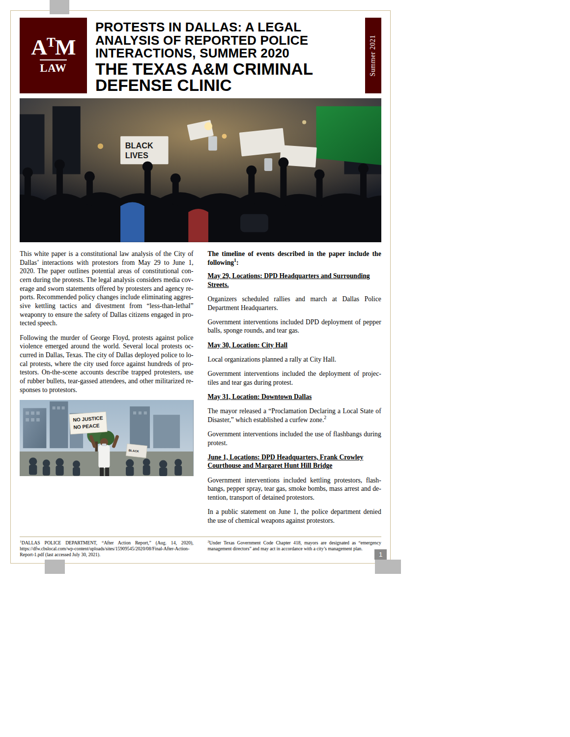ATM
LAW
Protests in Dallas: A Legal Analysis of Reported Police Interactions, Summer 2020
The Texas A&M Criminal Defense Clinic
Summer 2021
BLACK LIVES
This white paper is a constitutional law analysis of the City of Dallas’ interactions with protestors from May 29 to June 1, 2020. The paper outlines potential areas of constitutional concern during the protests. The legal analysis considers media coverage and sworn statements offered by protesters and agency reports. Recommended policy changes include eliminating aggressive kettling tactics and divestment from “less-than-lethal” weaponry to ensure the safety of Dallas citizens engaged in protected speech.
Following the murder of George Floyd, protests against police violence emerged around the world. Several local protests occurred in Dallas, Texas. The city of Dallas deployed police to local protests, where the city used force against hundreds of protestors. On-the-scene accounts describe trapped protesters, use of rubber bullets, tear-gassed attendees, and other militarized responses to protestors.
NO JUSTICE NO PEACE BLACK
The timeline of events described in the paper include the following1:
May 29, Locations: DPD Headquarters and Surrounding Streets.
Organizers scheduled rallies and march at Dallas Police Department Headquarters.
Government interventions included DPD deployment of pepper balls, sponge rounds, and tear gas.
May 30, Location: City Hall
Local organizations planned a rally at City Hall.
Government interventions included the deployment of projectiles and tear gas during protest.
May 31, Location: Downtown Dallas
The mayor released a “Proclamation Declaring a Local State of Disaster,” which established a curfew zone.2
Government interventions included the use of flashbangs during protest.
June 1, Locations: DPD Headquarters, Frank Crowley Courthouse and Margaret Hunt Hill Bridge
Government interventions included kettling protestors, flashbangs, pepper spray, tear gas, smoke bombs, mass arrest and detention, transport of detained protestors.
In a public statement on June 1, the police department denied the use of chemical weapons against protestors.
1DALLAS POLICE DEPARTMENT, “After Action Report,” (Aug. 14, 2020), https://dfw.cbslocal.com/wp-content/uploads/sites/15909545/2020/08/Final-After-Action-Report-1.pdf (last accessed July 30, 2021).
2Under Texas Government Code Chapter 418, mayors are designated as “emergency management directors” and may act in accordance with a city’s management plan.
1